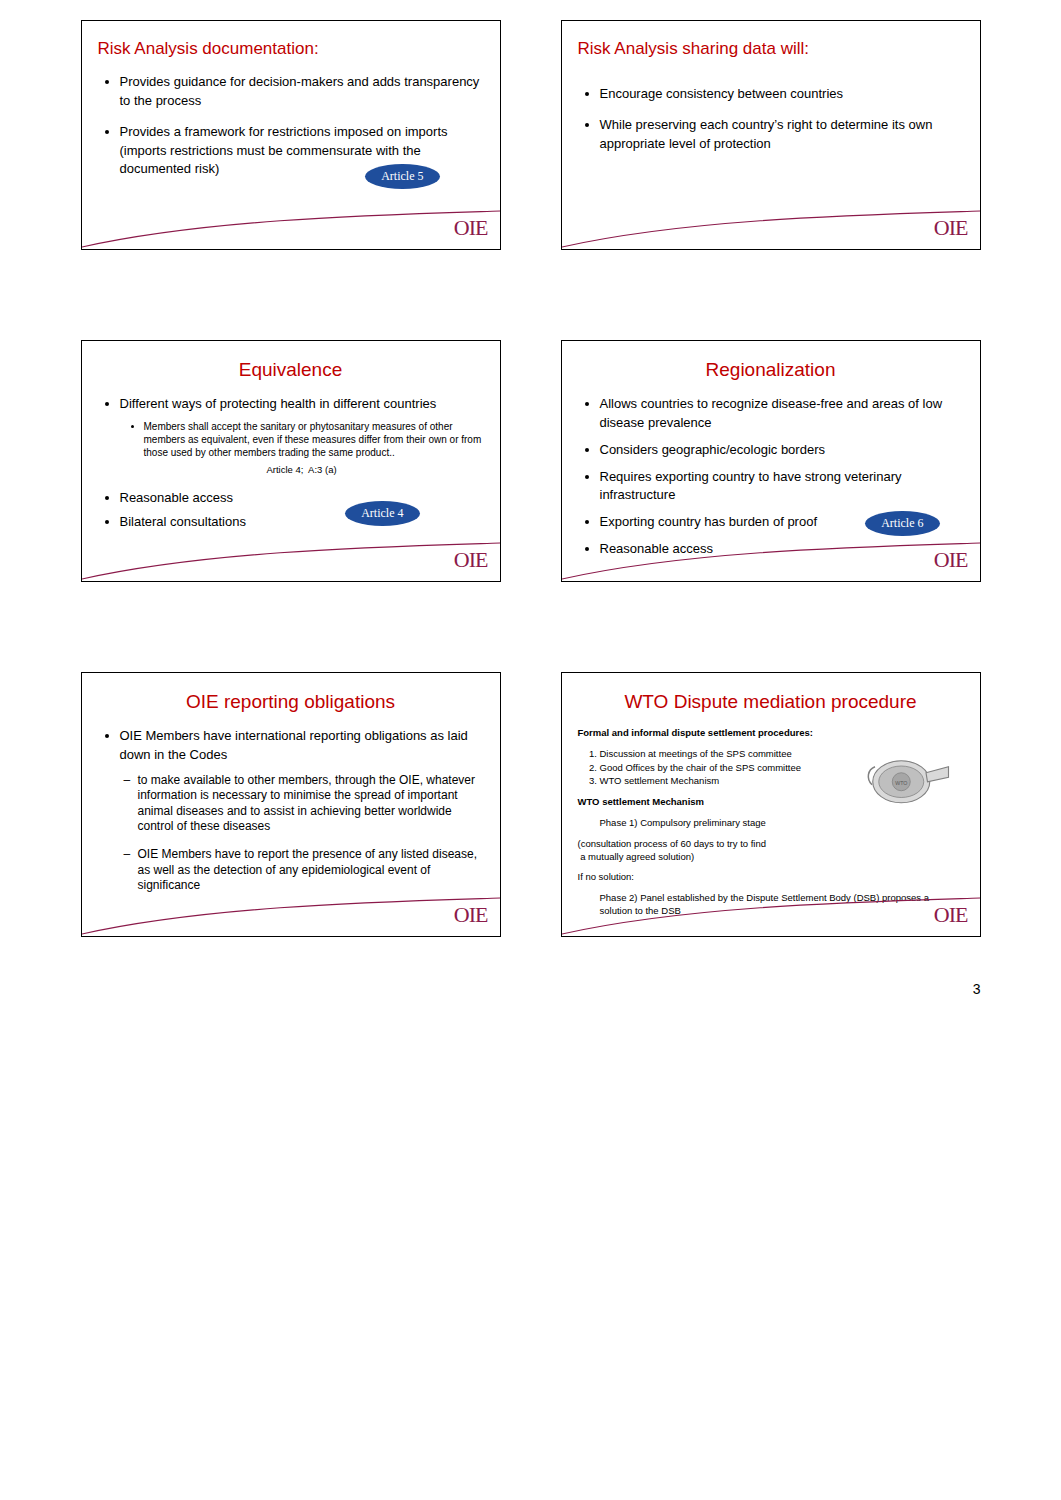Risk Analysis documentation:
Provides guidance for decision-makers and adds transparency to the process
Provides a framework for restrictions imposed on imports (imports restrictions must be commensurate with the documented risk)
Article 5
OIE
Risk Analysis sharing data will:
Encourage consistency between countries
While preserving each country’s right to determine its own appropriate level of protection
OIE
Equivalence
Different ways of protecting health in different countries
Members shall accept the sanitary or phytosanitary measures of other members as equivalent, even if these measures differ from their own or from those used by other members trading the same product..
Article 4; A:3 (a)
Reasonable access
Bilateral consultations
Article 4
OIE
Regionalization
Allows countries to recognize disease-free and areas of low disease prevalence
Considers geographic/ecologic borders
Requires exporting country to have strong veterinary infrastructure
Exporting country has burden of proof
Reasonable access
Article 6
OIE
OIE reporting obligations
OIE Members have international reporting obligations as laid down in the Codes
to make available to other members, through the OIE, whatever information is necessary to minimise the spread of important animal diseases and to assist in achieving better worldwide control of these diseases
OIE Members have to report the presence of any listed disease, as well as the detection of any epidemiological event of significance
OIE
WTO Dispute mediation procedure
Formal and informal dispute settlement procedures:
Discussion at meetings of the SPS committee
Good Offices by the chair of the SPS committee
WTO settlement Mechanism
WTO settlement Mechanism
Phase 1) Compulsory preliminary stage
(consultation process of 60 days to try to find
a mutually agreed solution)
If no solution:
Phase 2) Panel established by the Dispute Settlement Body (DSB) proposes a solution to the DSB
WTO
OIE
3